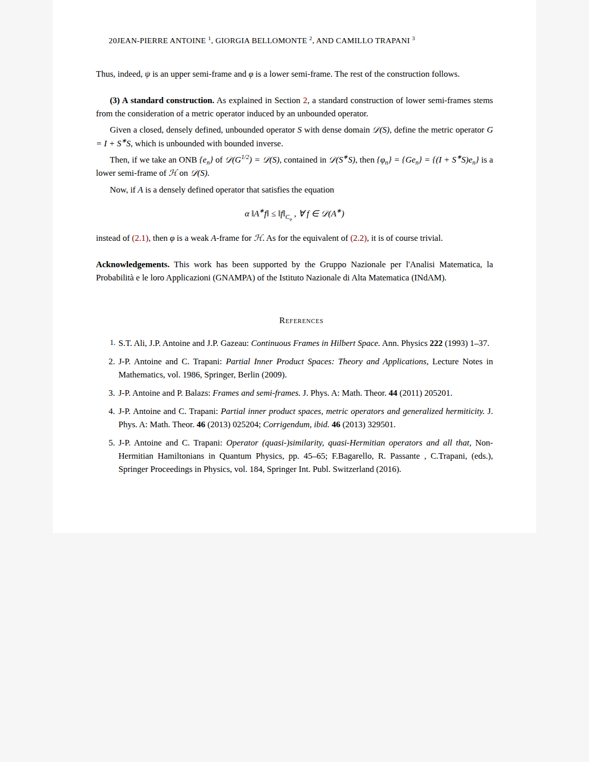20JEAN-PIERRE ANTOINE 1, GIORGIA BELLOMONTE 2, AND CAMILLO TRAPANI 3
Thus, indeed, ψ is an upper semi-frame and φ is a lower semi-frame. The rest of the construction follows.
(3) A standard construction. As explained in Section 2, a standard construction of lower semi-frames stems from the consideration of a metric operator induced by an unbounded operator.
Given a closed, densely defined, unbounded operator S with dense domain 𝒟(S), define the metric operator G = I + S∗S, which is unbounded with bounded inverse.
Then, if we take an ONB {en} of 𝒟(G1/2) = 𝒟(S), contained in 𝒟(S∗S), then {φn} = {Gen} = {(I + S∗S)en} is a lower semi-frame of ℋ on 𝒟(S).
Now, if A is a densely defined operator that satisfies the equation
α ‖A∗f‖ ≤ ‖f‖Cφ , ∀ f ∈ 𝒟(A∗)
instead of (2.1), then φ is a weak A-frame for ℋ. As for the equivalent of (2.2), it is of course trivial.
Acknowledgements.
This work has been supported by the Gruppo Nazionale per l'Analisi Matematica, la Probabilità e le loro Applicazioni (GNAMPA) of the Istituto Nazionale di Alta Matematica (INdAM).
References
1. S.T. Ali, J.P. Antoine and J.P. Gazeau: Continuous Frames in Hilbert Space. Ann. Physics 222 (1993) 1–37.
2. J-P. Antoine and C. Trapani: Partial Inner Product Spaces: Theory and Applications, Lecture Notes in Mathematics, vol. 1986, Springer, Berlin (2009).
3. J-P. Antoine and P. Balazs: Frames and semi-frames. J. Phys. A: Math. Theor. 44 (2011) 205201.
4. J-P. Antoine and C. Trapani: Partial inner product spaces, metric operators and generalized hermiticity. J. Phys. A: Math. Theor. 46 (2013) 025204; Corrigendum, ibid. 46 (2013) 329501.
5. J-P. Antoine and C. Trapani: Operator (quasi-)similarity, quasi-Hermitian operators and all that, Non-Hermitian Hamiltonians in Quantum Physics, pp. 45–65; F.Bagarello, R. Passante , C.Trapani, (eds.), Springer Proceedings in Physics, vol. 184, Springer Int. Publ. Switzerland (2016).